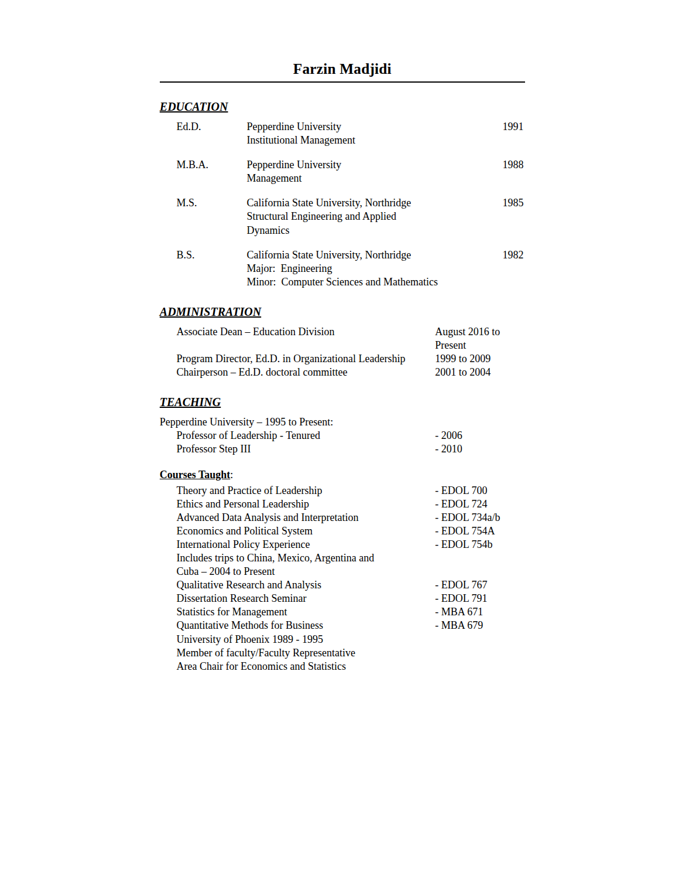Farzin Madjidi
EDUCATION
| Ed.D. | Pepperdine University Institutional Management | 1991 |
| M.B.A. | Pepperdine University Management | 1988 |
| M.S. | California State University, Northridge Structural Engineering and Applied Dynamics | 1985 |
| B.S. | California State University, Northridge Major: Engineering Minor: Computer Sciences and Mathematics | 1982 |
ADMINISTRATION
| Associate Dean – Education Division | August 2016 to Present |
| Program Director, Ed.D. in Organizational Leadership | 1999 to 2009 |
| Chairperson – Ed.D. doctoral committee | 2001 to 2004 |
TEACHING
Pepperdine University – 1995 to Present:
| Professor of Leadership - Tenured | - 2006 |
| Professor Step III | - 2010 |
Courses Taught:
| Theory and Practice of Leadership | - EDOL 700 |
| Ethics and Personal Leadership | - EDOL 724 |
| Advanced Data Analysis and Interpretation | - EDOL 734a/b |
| Economics and Political System | - EDOL 754A |
| International Policy Experience | - EDOL 754b |
| Includes trips to China, Mexico, Argentina and Cuba – 2004 to Present | |
| Qualitative Research and Analysis | - EDOL 767 |
| Dissertation Research Seminar | - EDOL 791 |
| Statistics for Management | - MBA 671 |
| Quantitative Methods for Business | - MBA 679 |
| University of Phoenix 1989 - 1995 | |
| Member of faculty/Faculty Representative | |
| Area Chair for Economics and Statistics | |